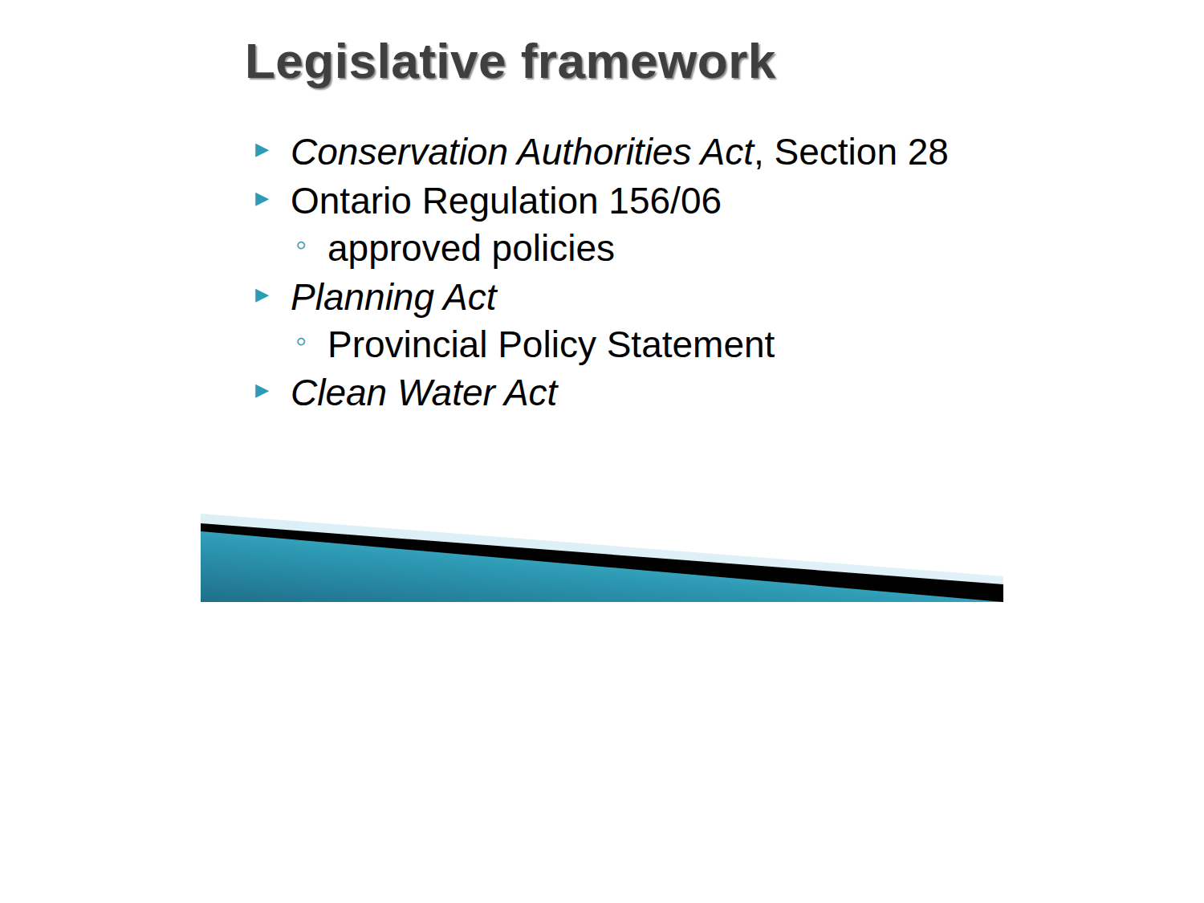Legislative framework
Conservation Authorities Act, Section 28
Ontario Regulation 156/06
approved policies
Planning Act
Provincial Policy Statement
Clean Water Act